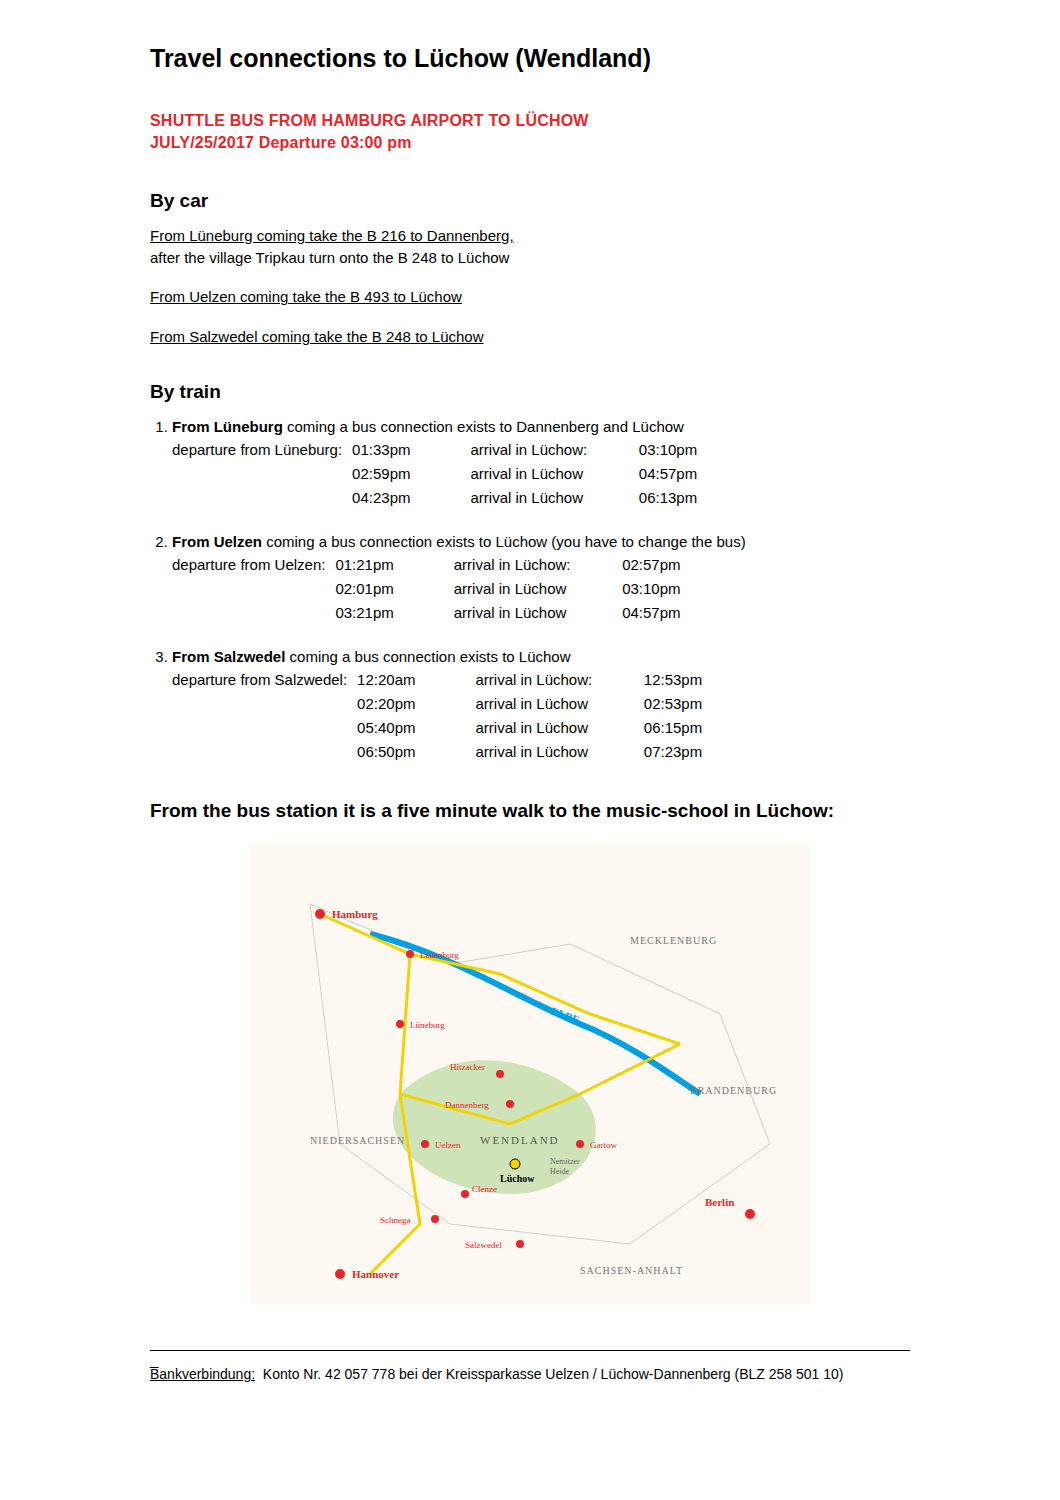Travel connections to Lüchow (Wendland)
SHUTTLE BUS FROM HAMBURG AIRPORT TO LÜCHOW
JULY/25/2017 Departure 03:00 pm
By car
From Lüneburg coming take the B 216 to Dannenberg,
after the village Tripkau turn onto the B 248 to Lüchow
From Uelzen coming take the B 493 to Lüchow
From Salzwedel coming take the B 248 to Lüchow
By train
From Lüneburg coming a bus connection exists to Dannenberg and Lüchow
| departure from Lüneburg: | 01:33pm | arrival in Lüchow: | 03:10pm |
| | 02:59pm | arrival in Lüchow | 04:57pm |
| | 04:23pm | arrival in Lüchow | 06:13pm |
From Uelzen coming a bus connection exists to Lüchow (you have to change the bus)
| departure from Uelzen: | 01:21pm | arrival in Lüchow: | 02:57pm |
| | 02:01pm | arrival in Lüchow | 03:10pm |
| | 03:21pm | arrival in Lüchow | 04:57pm |
From Salzwedel coming a bus connection exists to Lüchow
| departure from Salzwedel: | 12:20am | arrival in Lüchow: | 12:53pm |
| | 02:20pm | arrival in Lüchow | 02:53pm |
| | 05:40pm | arrival in Lüchow | 06:15pm |
| | 06:50pm | arrival in Lüchow | 07:23pm |
From the bus station it is a five minute walk to the music-school in Lüchow:
_
Bankverbindung: Konto Nr. 42 057 778 bei der Kreissparkasse Uelzen / Lüchow-Dannenberg (BLZ 258 501 10)